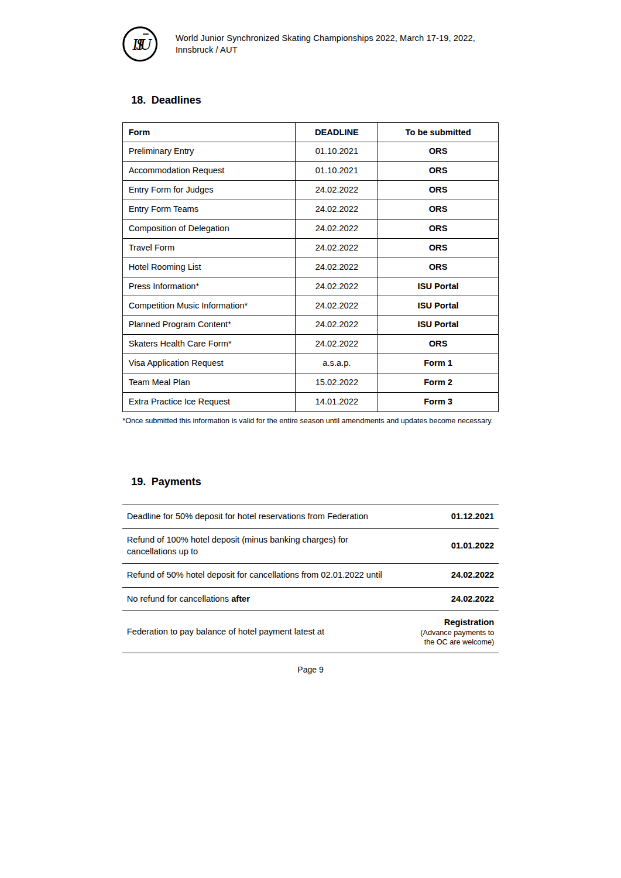I   I S U
World Junior Synchronized Skating Championships 2022, March 17-19, 2022, Innsbruck / AUT
18. Deadlines
| Form | DEADLINE | To be submitted |
| --- | --- | --- |
| Preliminary Entry | 01.10.2021 | ORS |
| Accommodation Request | 01.10.2021 | ORS |
| Entry Form for Judges | 24.02.2022 | ORS |
| Entry Form Teams | 24.02.2022 | ORS |
| Composition of Delegation | 24.02.2022 | ORS |
| Travel Form | 24.02.2022 | ORS |
| Hotel Rooming List | 24.02.2022 | ORS |
| Press Information* | 24.02.2022 | ISU Portal |
| Competition Music Information* | 24.02.2022 | ISU Portal |
| Planned Program Content* | 24.02.2022 | ISU Portal |
| Skaters Health Care Form* | 24.02.2022 | ORS |
| Visa Application Request | a.s.a.p. | Form 1 |
| Team Meal Plan | 15.02.2022 | Form 2 |
| Extra Practice Ice Request | 14.01.2022 | Form 3 |
*Once submitted this information is valid for the entire season until amendments and updates become necessary.
19. Payments
| Deadline for 50% deposit for hotel reservations from Federation | 01.12.2021 |
| Refund of 100% hotel deposit (minus banking charges) for cancellations up to | 01.01.2022 |
| Refund of 50% hotel deposit for cancellations from 02.01.2022 until | 24.02.2022 |
| No refund for cancellations after | 24.02.2022 |
| Federation to pay balance of hotel payment latest at | Registration (Advance payments to the OC are welcome) |
Page 9